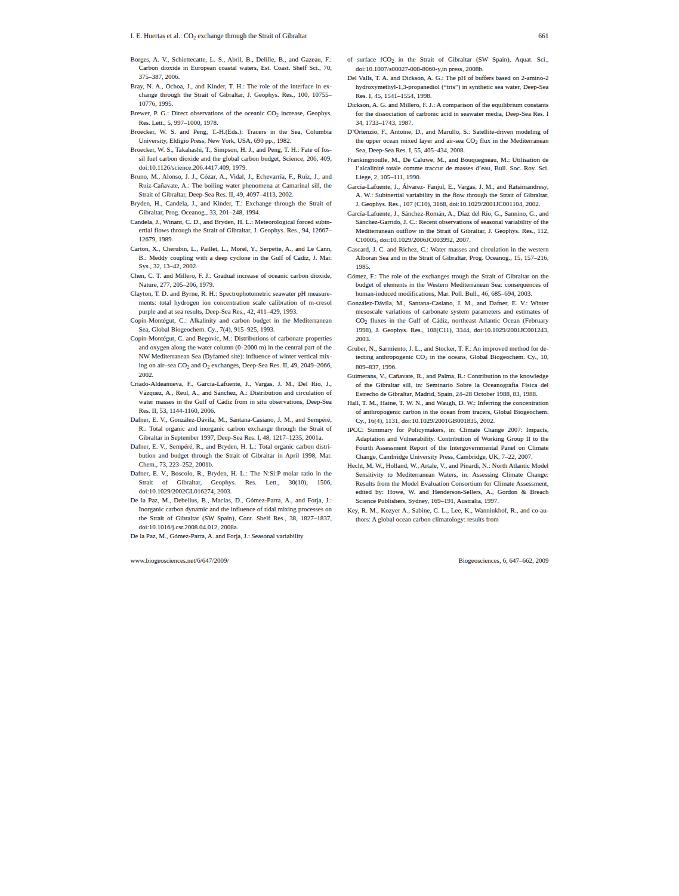I. E. Huertas et al.: CO2 exchange through the Strait of Gibraltar
661
Borges, A. V., Schiettecatte, L. S., Abril, B., Delille, B., and Gazeau, F.: Carbon dioxide in European coastal waters, Est. Coast. Shelf Sci., 70, 375–387, 2006.
Bray, N. A., Ochoa, J., and Kinder, T. H.: The role of the interface in exchange through the Strait of Gibraltar, J. Geophys. Res., 100, 10755–10776, 1995.
Brewer, P. G.: Direct observations of the oceanic CO2 increase, Geophys. Res. Lett., 5, 997–1000, 1978.
Broecker, W. S. and Peng, T.-H.(Eds.): Tracers in the Sea, Columbia University, Eldigio Press, New York, USA, 690 pp., 1982.
Broecker, W. S., Takahashi, T., Simpson, H. J., and Peng, T. H.: Fate of fossil fuel carbon dioxide and the global carbon budget, Science, 206, 409, doi:10.1126/science.206.4417.409, 1979.
Bruno, M., Alonso, J. J., Cózar, A., Vidal, J., Echevarría, F., Ruiz, J., and Ruiz-Cañavate, A.: The boiling water phenomena at Camarinal sill, the Strait of Gibraltar, Deep-Sea Res. II, 49, 4097–4113, 2002.
Bryden, H., Candela, J., and Kinder, T.: Exchange through the Strait of Gibraltar, Prog. Oceanog., 33, 201–248, 1994.
Candela, J., Winant, C. D., and Bryden, H. L.: Meteorological forced subinertial flows through the Strait of Gibraltar, J. Geophys. Res., 94, 12667–12679, 1989.
Carton, X., Chérubin, L., Paillet, L., Morel, Y., Serpette, A., and Le Cann, B.: Meddy coupling with a deep cyclone in the Gulf of Cádiz, J. Mar. Sys., 32, 13–42, 2002.
Chen, C. T. and Millero, F. J.: Gradual increase of oceanic carbon dioxide, Nature, 277, 205–206, 1979.
Clayton, T. D. and Byrne, R. H.: Spectrophotometric seawater pH measurements: total hydrogen ion concentration scale calibration of m-cresol purple and at sea results, Deep-Sea Res., 42, 411–429, 1993.
Copin-Montégut, C.: Alkalinity and carbon budget in the Mediterranean Sea, Global Biogeochem. Cy., 7(4), 915–925, 1993.
Copin-Montégut, C. and Begovic, M.: Distributions of carbonate properties and oxygen along the water column (0–2000 m) in the central part of the NW Mediterranean Sea (Dyfamed site): influence of winter vertical mixing on air–sea CO2 and O2 exchanges, Deep-Sea Res. II, 49, 2049–2066, 2002.
Criado-Aldeanueva, F., García-Lafuente, J., Vargas, J. M., Del Río, J., Vázquez, A., Reul, A., and Sánchez, A.: Distribution and circulation of water masses in the Gulf of Cádiz from in situ observations, Deep-Sea Res. II, 53, 1144-1160, 2006.
Dafner, E. V., González-Dávila, M., Santana-Casiano, J. M., and Sempéré, R.: Total organic and inorganic carbon exchange through the Strait of Gibraltar in September 1997, Deep-Sea Res. I, 48, 1217–1235, 2001a.
Dafner, E. V., Sempéré, R., and Bryden, H. L.: Total organic carbon distribution and budget through the Strait of Gibraltar in April 1998, Mar. Chem., 73, 223–252, 2001b.
Dafner, E. V., Boscolo, R., Bryden, H. L.: The N:Si:P molar ratio in the Strait of Gibraltar, Geophys. Res. Lett., 30(10), 1506, doi:10.1029/2002GL016274, 2003.
De la Paz, M., Debelius, B., Macías, D., Gómez-Parra, A., and Forja, J.: Inorganic carbon dynamic and the influence of tidal mixing processes on the Strait of Gibraltar (SW Spain), Cont. Shelf Res., 38, 1827–1837, doi:10.1016/j.csr.2008.04.012, 2008a.
De la Paz, M., Gómez-Parra, A. and Forja, J.: Seasonal variability
of surface fCO2 in the Strait of Gibraltar (SW Spain), Aquat. Sci., doi:10.1007/s00027-008-8060-y,in press, 2008b.
Del Valls, T. A. and Dickson, A. G.: The pH of buffers based on 2-amino-2 hydroxymethyl-1,3-propanediol (“tris”) in synthetic sea water, Deep-Sea Res. I, 45, 1541–1554, 1998.
Dickson, A. G. and Millero, F. J.: A comparison of the equilibrium constants for the dissociation of carbonic acid in seawater media, Deep-Sea Res. I 34, 1733–1743, 1987.
D’Ortenzio, F., Antoine, D., and Marullo, S.: Satellite-driven modeling of the upper ocean mixed layer and air-sea CO2 flux in the Mediterranean Sea, Deep-Sea Res. I, 55, 405–434, 2008.
Frankingnoulle, M., De Caluwe, M., and Bouquegneau, M.: Utilisation de l’alcalinité totale comme traccur de masses d’eau, Bull. Soc. Roy. Sci. Liege, 2, 105–111, 1990.
García-Lafuente, J., Álvarez- Fanjul, E., Vargas, J. M., and Ratsimandresy, A. W.: Subinertial variability in the flow through the Strait of Gibraltar, J. Geophys. Res., 107 (C10), 3168, doi:10.1029/2001JC001104, 2002.
García-Lafuente, J., Sánchez-Román, A., Díaz del Río, G., Sannino, G., and Sánchez-Garrido, J. C.: Recent observations of seasonal variability of the Mediterranean outflow in the Strait of Gibraltar, J. Geophys. Res., 112, C10005, doi:10.1029/2006JC003992, 2007.
Gascard, J. C. and Richez, C.: Water masses and circulation in the western Alboran Sea and in the Strait of Gibraltar, Prog. Oceanog., 15, 157–216, 1985.
Gómez, F.: The role of the exchanges trough the Strait of Gibraltar on the budget of elements in the Western Mediterranean Sea: consequences of human-induced modifications, Mar. Poll. Bull., 46, 685–694, 2003.
González-Dávila, M., Santana-Casiano, J. M., and Dafner, E. V.: Winter mesoscale variations of carbonate system parameters and estimates of CO2 fluxes in the Gulf of Cádiz, northeast Atlantic Ocean (February 1998), J. Geophys. Res., 108(C11), 3344, doi:10.1029/2001JC001243, 2003.
Gruber, N., Sarmiento, J. L., and Stocker, T. F.: An improved method for detecting anthropogenic CO2 in the oceans, Global Biogeochem. Cy., 10, 809–837, 1996.
Guimerans, V., Cañavate, R., and Palma, R.: Contribution to the knowledge of the Gibraltar sill, in: Seminario Sobre la Oceanografia Física del Estrecho de Gibraltar, Madrid, Spain, 24–28 October 1988, 83, 1988.
Hall, T. M., Haine, T. W. N., and Waugh, D. W.: Inferring the concentration of anthropogenic carbon in the ocean from tracers, Global Biogeochem. Cy., 16(4), 1131, doi:10.1029/2001GB001835, 2002.
IPCC: Summary for Policymakers, in: Climate Change 2007: Impacts, Adaptation and Vulnerability. Contribution of Working Group II to the Fourth Assessment Report of the Intergovernmental Panel on Climate Change, Cambridge University Press, Cambridge, UK, 7–22, 2007.
Hecht, M. W., Holland, W., Artale, V., and Pinardi, N.: North Atlantic Model Sensitivity to Mediterranean Waters, in: Assessing Climate Change: Results from the Model Evaluation Consortium for Climate Assessment, edited by: Howe, W. and Henderson-Sellers, A., Gordon & Breach Science Publishers, Sydney, 169–191, Australia, 1997.
Key, R. M., Kozyer A., Sabine, C. L., Lee, K., Wanninkhof, R., and co-authors: A global ocean carbon climatology: results from
www.biogeosciences.net/6/647/2009/
Biogeosciences, 6, 647–662, 2009